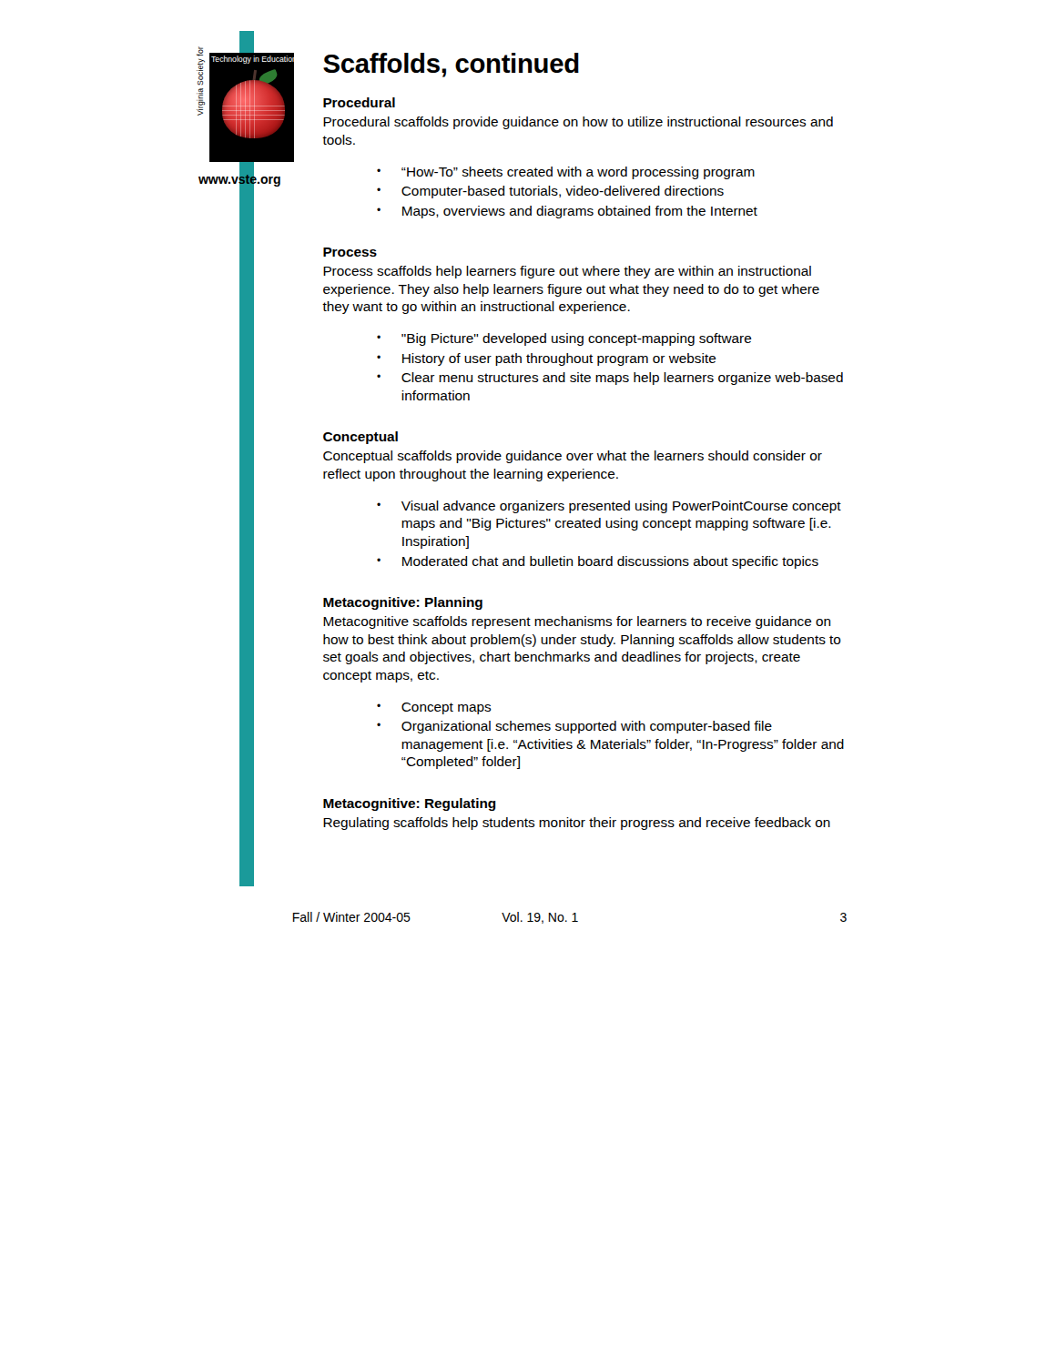Technology in Education
Virginia Society for
www.vste.org
Scaffolds, continued
Procedural
Procedural scaffolds provide guidance on how to utilize instructional resources and tools.
“How-To” sheets created with a word processing program
Computer-based tutorials, video-delivered directions
Maps, overviews and diagrams obtained from the Internet
Process
Process scaffolds help learners figure out where they are within an instructional experience. They also help learners figure out what they need to do to get where they want to go within an instructional experience.
"Big Picture" developed using concept-mapping software
History of user path throughout program or website
Clear menu structures and site maps help learners organize web-based information
Conceptual
Conceptual scaffolds provide guidance over what the learners should consider or reflect upon throughout the learning experience.
Visual advance organizers presented using PowerPointCourse concept maps and "Big Pictures" created using concept mapping software [i.e. Inspiration]
Moderated chat and bulletin board discussions about specific topics
Metacognitive: Planning
Metacognitive scaffolds represent mechanisms for learners to receive guidance on how to best think about problem(s) under study. Planning scaffolds allow students to set goals and objectives, chart benchmarks and deadlines for projects, create concept maps, etc.
Concept maps
Organizational schemes supported with computer-based file management [i.e. “Activities & Materials” folder, “In-Progress” folder and “Completed” folder]
Metacognitive: Regulating
Regulating scaffolds help students monitor their progress and receive feedback on
Fall / Winter 2004-05
Vol. 19, No. 1
3